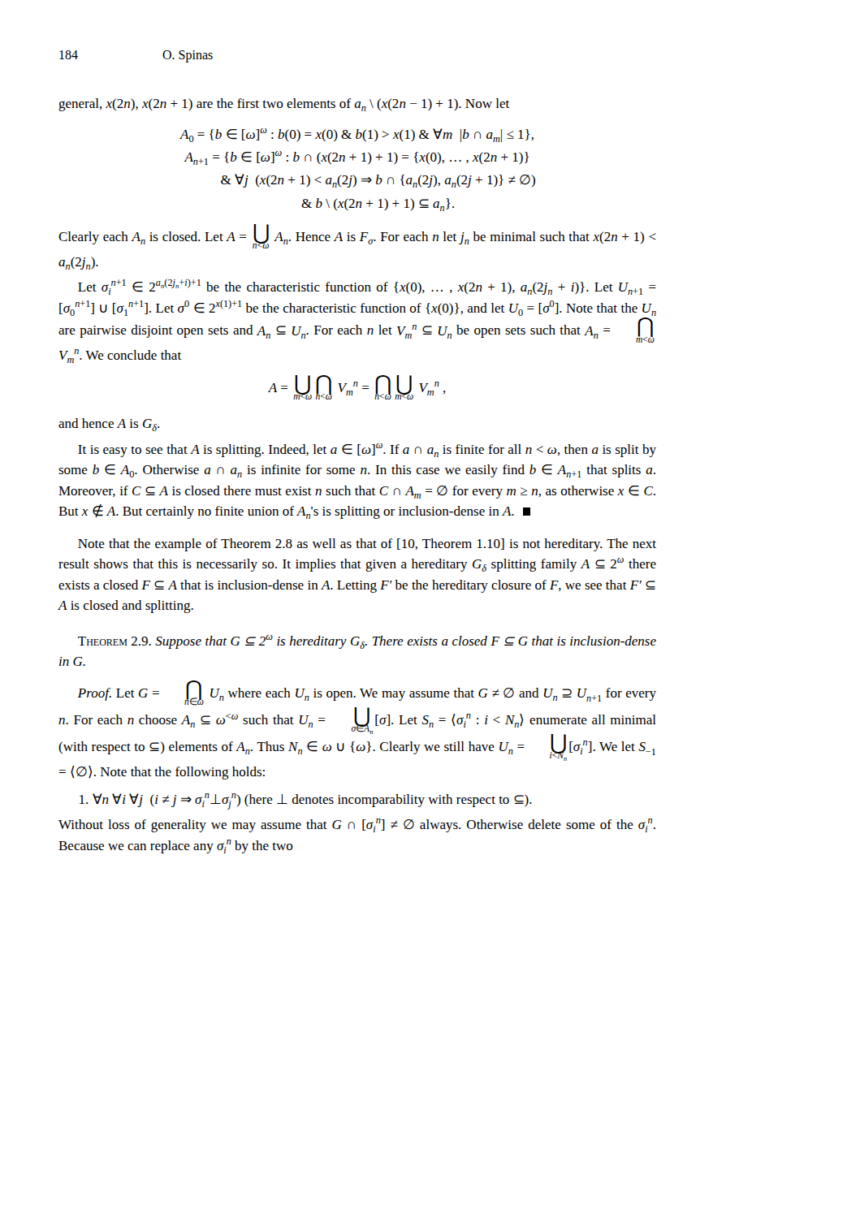184 O. Spinas
general, x(2n), x(2n + 1) are the first two elements of an \ (x(2n − 1) + 1). Now let
A0 = {b ∈ [ω]ω : b(0) = x(0) & b(1) > x(1) & ∀m |b ∩ am| ≤ 1}, An+1 = {b ∈ [ω]ω : b ∩ (x(2n + 1) + 1) = {x(0), … , x(2n + 1)} & ∀j (x(2n + 1) < an(2j) ⇒ b ∩ {an(2j), an(2j + 1)} ≠ ∅) & b \ (x(2n + 1) + 1) ⊆ an}.
Clearly each An is closed. Let A = ⋃n<ω An. Hence A is Fσ. For each n let jn be minimal such that x(2n + 1) < an(2jn).
Let σin+1 ∈ 2an(2jn+i)+1 be the characteristic function of {x(0), … , x(2n + 1), an(2jn + i)}. Let Un+1 = [σ0n+1] ∪ [σ1n+1]. Let σ0 ∈ 2x(1)+1 be the characteristic function of {x(0)}, and let U0 = [σ0]. Note that the Un are pairwise disjoint open sets and An ⊆ Un. For each n let Vmn ⊆ Un be open sets such that An = ⋂m<ω Vmn. We conclude that
A = ⋃m<ω⋂n<ω Vmn = ⋂n<ω⋃m<ω Vmn ,
and hence A is Gδ.
It is easy to see that A is splitting. Indeed, let a ∈ [ω]ω. If a ∩ an is finite for all n < ω, then a is split by some b ∈ A0. Otherwise a ∩ an is infinite for some n. In this case we easily find b ∈ An+1 that splits a. Moreover, if C ⊆ A is closed there must exist n such that C ∩ Am = ∅ for every m ≥ n, as otherwise x ∈ C. But x ∉ A. But certainly no finite union of An's is splitting or inclusion-dense in A.
Note that the example of Theorem 2.8 as well as that of [10, Theorem 1.10] is not hereditary. The next result shows that this is necessarily so. It implies that given a hereditary Gδ splitting family A ⊆ 2ω there exists a closed F ⊆ A that is inclusion-dense in A. Letting F′ be the hereditary closure of F, we see that F′ ⊆ A is closed and splitting.
Theorem 2.9. Suppose that G ⊆ 2ω is hereditary Gδ. There exists a closed F ⊆ G that is inclusion-dense in G.
Proof. Let G = ⋂n∈ω Un where each Un is open. We may assume that G ≠ ∅ and Un ⊇ Un+1 for every n. For each n choose An ⊆ ω<ω such that Un = ⋃σ∈An[σ]. Let Sn = ⟨σin : i < Nn⟩ enumerate all minimal (with respect to ⊆) elements of An. Thus Nn ∈ ω ∪ {ω}. Clearly we still have Un = ⋃i<Nn[σin]. We let S−1 = ⟨∅⟩. Note that the following holds:
∀n ∀i ∀j (i ≠ j ⇒ σin⊥σjn) (here ⊥ denotes incomparability with respect to ⊆).
Without loss of generality we may assume that G ∩ [σin] ≠ ∅ always. Otherwise delete some of the σin. Because we can replace any σin by the two